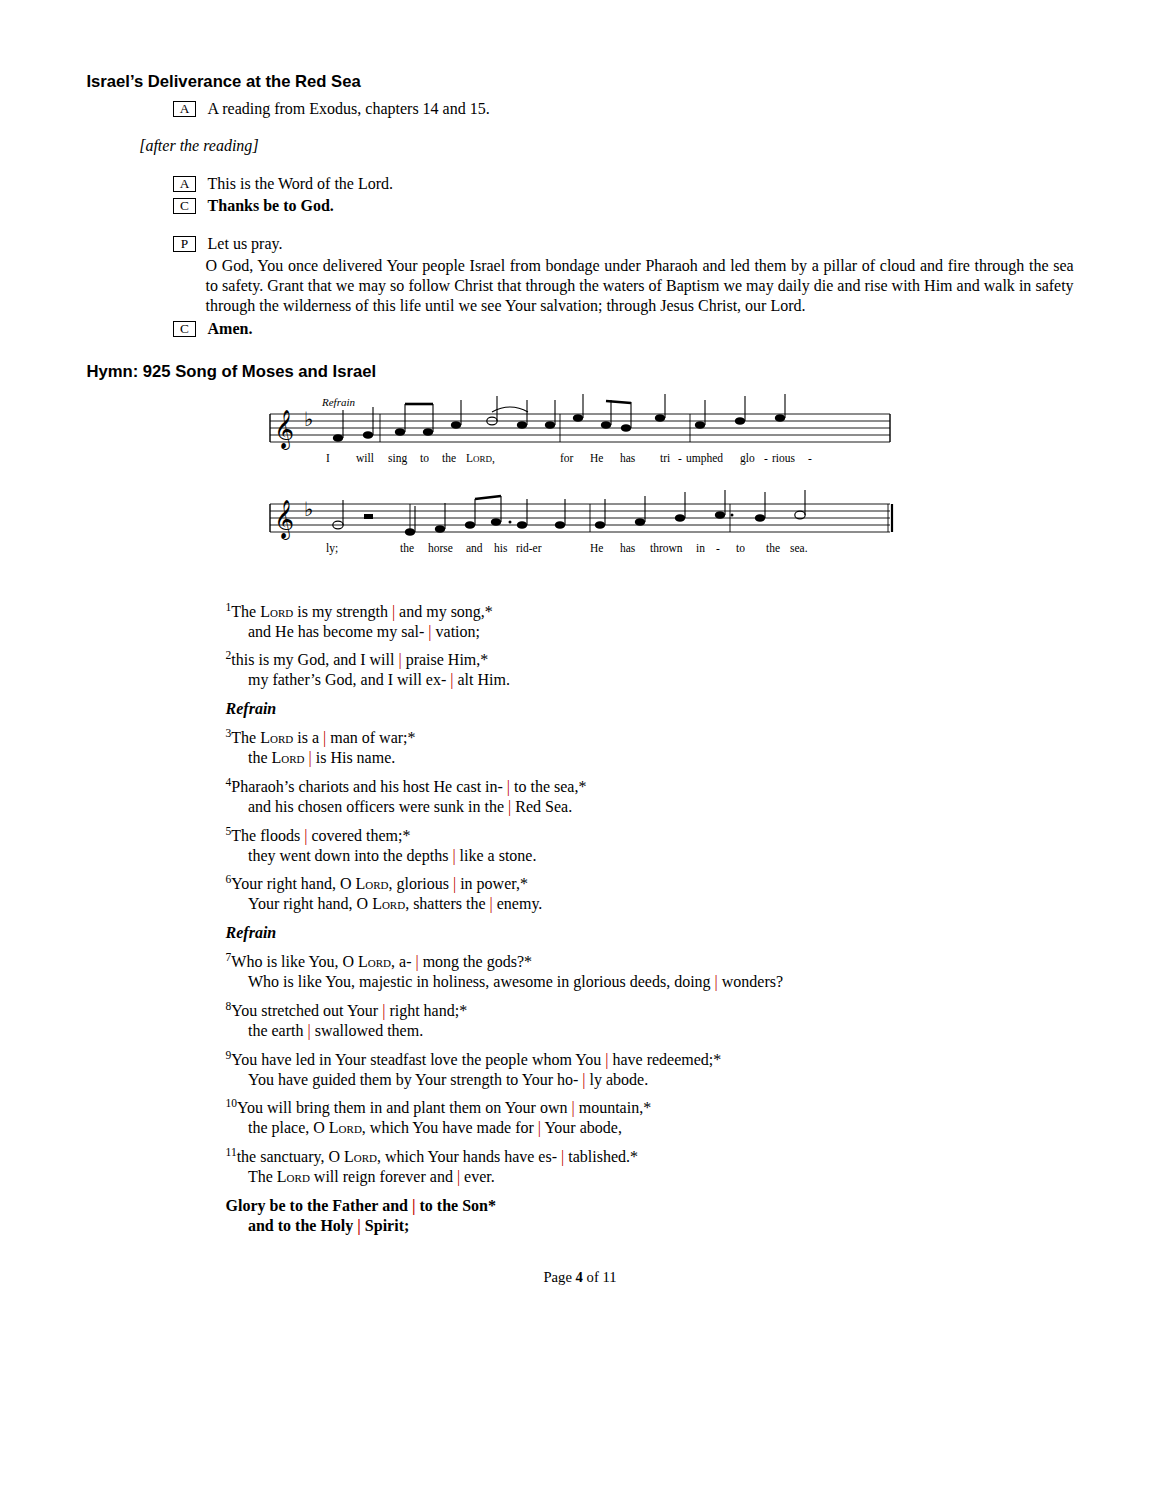Israel’s Deliverance at the Red Sea
A A reading from Exodus, chapters 14 and 15.
[after the reading]
A This is the Word of the Lord.
C Thanks be to God.
P Let us pray.
O God, You once delivered Your people Israel from bondage under Pharaoh and led them by a pillar of cloud and fire through the sea to safety. Grant that we may so follow Christ that through the waters of Baptism we may daily die and rise with Him and walk in safety through the wilderness of this life until we see Your salvation; through Jesus Christ, our Lord.
C Amen.
Hymn: 925 Song of Moses and Israel
𝄞 𝄞 ♭ ♭ Refrain I will sing to the LORD, for He has tri - umphed glo - rious - ly; the horse and his rid-er He has thrown in - to the sea.
1The Lord is my strength | and my song,*
and He has become my sal- | vation;
2this is my God, and I will | praise Him,*
my father’s God, and I will ex- | alt Him.
Refrain
3The Lord is a | man of war;*
the Lord | is His name.
4Pharaoh’s chariots and his host He cast in- | to the sea,*
and his chosen officers were sunk in the | Red Sea.
5The floods | covered them;*
they went down into the depths | like a stone.
6Your right hand, O Lord, glorious | in power,*
Your right hand, O Lord, shatters the | enemy.
Refrain
7Who is like You, O Lord, a- | mong the gods?*
Who is like You, majestic in holiness, awesome in glorious deeds, doing | wonders?
8You stretched out Your | right hand;*
the earth | swallowed them.
9You have led in Your steadfast love the people whom You | have redeemed;*
You have guided them by Your strength to Your ho- | ly abode.
10You will bring them in and plant them on Your own | mountain,*
the place, O Lord, which You have made for | Your abode,
11the sanctuary, O Lord, which Your hands have es- | tablished.*
The Lord will reign forever and | ever.
Glory be to the Father and | to the Son*
and to the Holy | Spirit;
Page 4 of 11